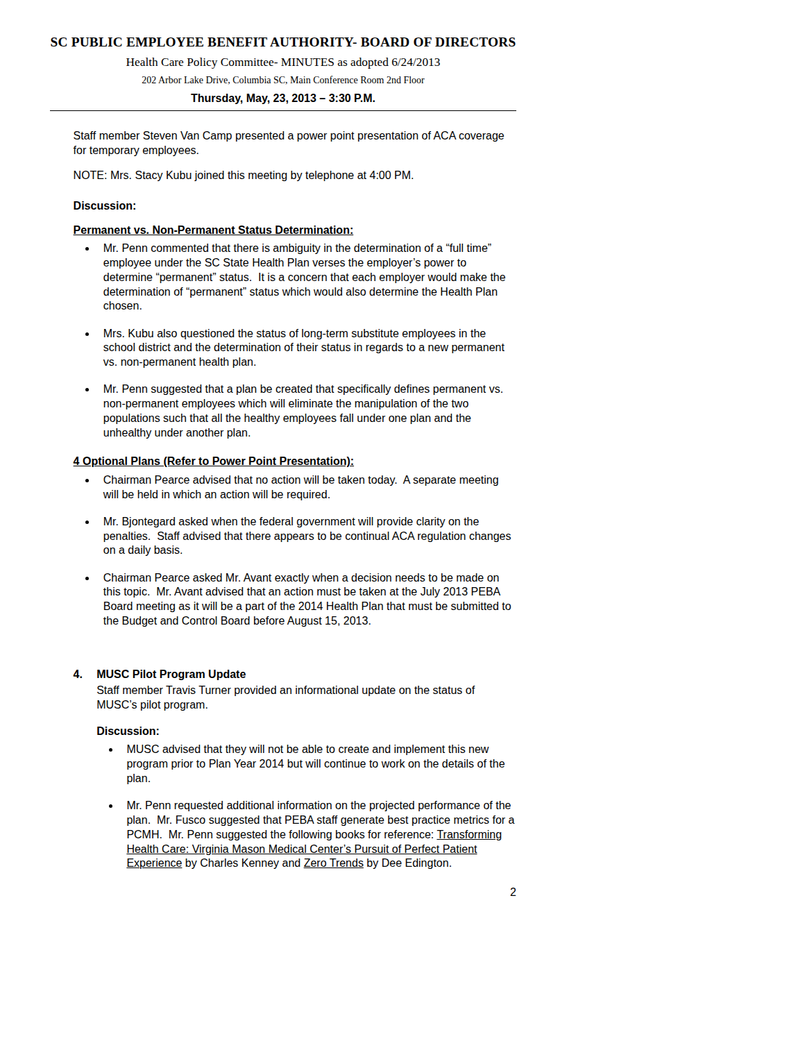SC PUBLIC EMPLOYEE BENEFIT AUTHORITY- BOARD OF DIRECTORS
Health Care Policy Committee- MINUTES as adopted 6/24/2013
202 Arbor Lake Drive, Columbia SC, Main Conference Room 2nd Floor
Thursday, May, 23, 2013 – 3:30 P.M.
Staff member Steven Van Camp presented a power point presentation of ACA coverage for temporary employees.
NOTE: Mrs. Stacy Kubu joined this meeting by telephone at 4:00 PM.
Discussion:
Permanent vs. Non-Permanent Status Determination:
Mr. Penn commented that there is ambiguity in the determination of a “full time” employee under the SC State Health Plan verses the employer’s power to determine “permanent” status. It is a concern that each employer would make the determination of “permanent” status which would also determine the Health Plan chosen.
Mrs. Kubu also questioned the status of long-term substitute employees in the school district and the determination of their status in regards to a new permanent vs. non-permanent health plan.
Mr. Penn suggested that a plan be created that specifically defines permanent vs. non-permanent employees which will eliminate the manipulation of the two populations such that all the healthy employees fall under one plan and the unhealthy under another plan.
4 Optional Plans (Refer to Power Point Presentation):
Chairman Pearce advised that no action will be taken today. A separate meeting will be held in which an action will be required.
Mr. Bjontegard asked when the federal government will provide clarity on the penalties. Staff advised that there appears to be continual ACA regulation changes on a daily basis.
Chairman Pearce asked Mr. Avant exactly when a decision needs to be made on this topic. Mr. Avant advised that an action must be taken at the July 2013 PEBA Board meeting as it will be a part of the 2014 Health Plan that must be submitted to the Budget and Control Board before August 15, 2013.
4. MUSC Pilot Program Update
Staff member Travis Turner provided an informational update on the status of MUSC’s pilot program.
Discussion:
MUSC advised that they will not be able to create and implement this new program prior to Plan Year 2014 but will continue to work on the details of the plan.
Mr. Penn requested additional information on the projected performance of the plan. Mr. Fusco suggested that PEBA staff generate best practice metrics for a PCMH. Mr. Penn suggested the following books for reference: Transforming Health Care: Virginia Mason Medical Center’s Pursuit of Perfect Patient Experience by Charles Kenney and Zero Trends by Dee Edington.
2